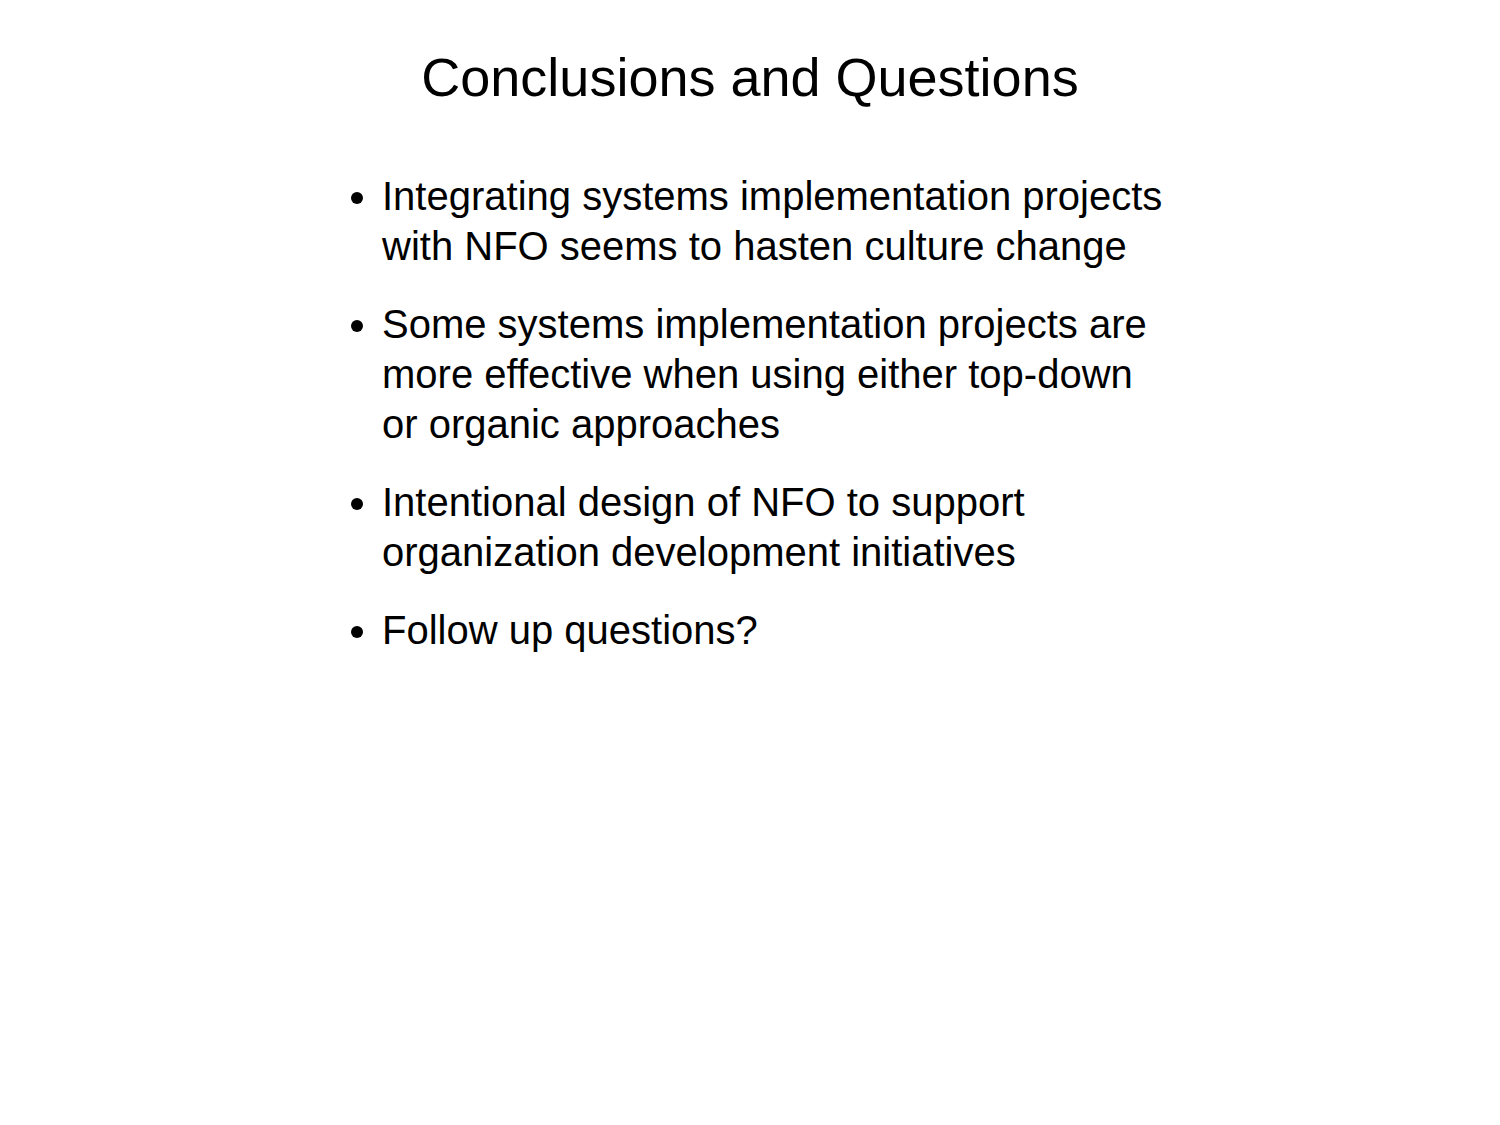Conclusions and Questions
Integrating systems implementation projects with NFO seems to hasten culture change
Some systems implementation projects are more effective when using either top-down or organic approaches
Intentional design of NFO to support organization development initiatives
Follow up questions?